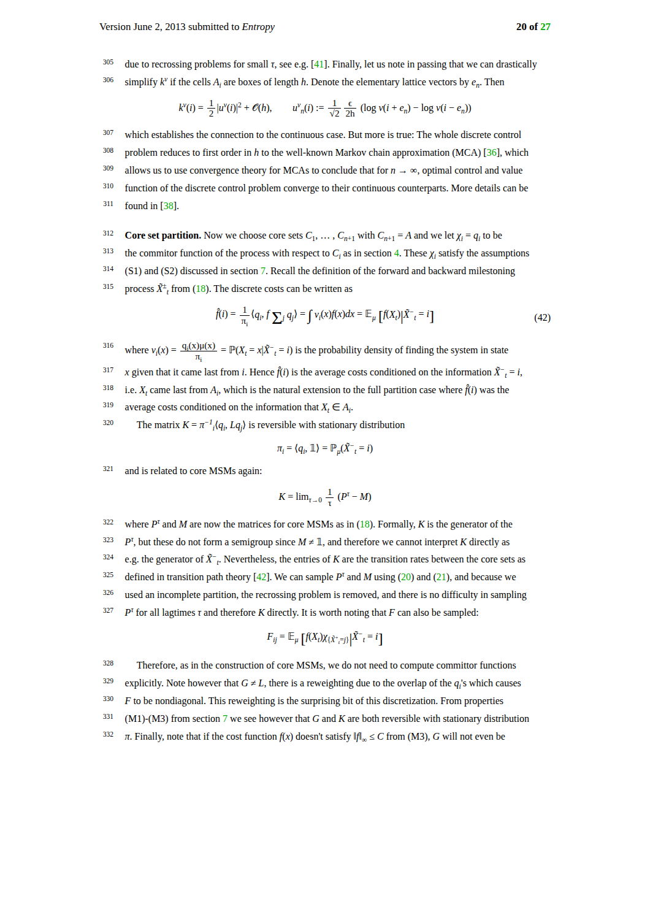Version June 2, 2013 submitted to Entropy
20 of 27
305
due to recrossing problems for small τ, see e.g. [41]. Finally, let us note in passing that we can drastically
306
simplify kv if the cells Ai are boxes of length h. Denote the elementary lattice vectors by en. Then
kv(i) = 12|uv(i)|2 + 𝒪(h), uvn(i) := 1√2 ϵ 2h (log v(i + en) − log v(i − en))
307
which establishes the connection to the continuous case. But more is true: The whole discrete control
308
problem reduces to first order in h to the well-known Markov chain approximation (MCA) [36], which
309
allows us to use convergence theory for MCAs to conclude that for n → ∞, optimal control and value
310
function of the discrete control problem converge to their continuous counterparts. More details can be
311
found in [38].
312
Core set partition. Now we choose core sets C1, … , Cn+1 with Cn+1 = A and we let χi = qi to be
313
the commitor function of the process with respect to Ci as in section 4. These χi satisfy the assumptions
314
(S1) and (S2) discussed in section 7. Recall the definition of the forward and backward milestoning
315
process X̃±t from (18). The discrete costs can be written as
f̂(i) = 1 πi⟨qi, f Σj qj⟩ = ∫ νi(x)f(x)dx = 𝔼μ [f(Xt)|X̃−t = i] (42)
316
where νi(x) = qi(x)μ(x) πi = ℙ(Xt = x|X̃−t = i) is the probability density of finding the system in state
317
x given that it came last from i. Hence f̂(i) is the average costs conditioned on the information X̃−t = i,
318
i.e. Xt came last from Ai, which is the natural extension to the full partition case where f̂(i) was the
319
average costs conditioned on the information that Xt ∈ Ai.
320
The matrix K = π−1i⟨qi, Lqj⟩ is reversible with stationary distribution
πi = ⟨qi, 𝟙⟩ = ℙμ(X̃−t = i)
321
and is related to core MSMs again:
K = limτ→0 1 τ (Pτ − M)
322
where Pτ and M are now the matrices for core MSMs as in (18). Formally, K is the generator of the
323
Pτ, but these do not form a semigroup since M ≠ 𝟙, and therefore we cannot interpret K directly as
324
e.g. the generator of X̃−t. Nevertheless, the entries of K are the transition rates between the core sets as
325
defined in transition path theory [42]. We can sample Pτ and M using (20) and (21), and because we
326
used an incomplete partition, the recrossing problem is removed, and there is no difficulty in sampling
327
Pτ for all lagtimes τ and therefore K directly. It is worth noting that F can also be sampled:
Fij = 𝔼μ [f(Xt)χ{X̃+t=j}|X̃−t = i]
328
Therefore, as in the construction of core MSMs, we do not need to compute committor functions
329
explicitly. Note however that G ≠ L, there is a reweighting due to the overlap of the qi's which causes
330
F to be nondiagonal. This reweighting is the surprising bit of this discretization. From properties
331
(M1)-(M3) from section 7 we see however that G and K are both reversible with stationary distribution
332
π. Finally, note that if the cost function f(x) doesn't satisfy ‖f‖∞ ≤ C from (M3), G will not even be